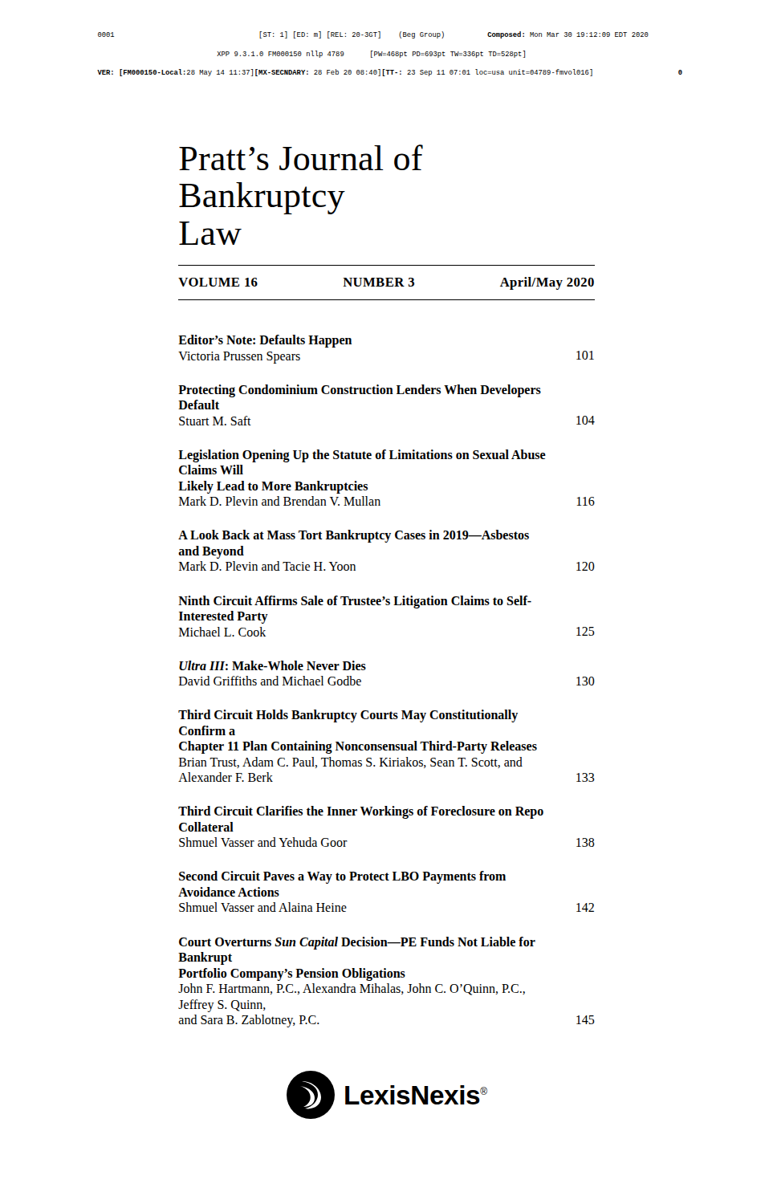0001 [ST: 1] [ED: m] [REL: 20-3GT] (Beg Group) Composed: Mon Mar 30 19:12:09 EDT 2020 XPP 9.3.1.0 FM000150 nllp 4789 [PW=468pt PD=693pt TW=336pt TD=528pt] VER: [FM000150-Local: 28 May 14 11:37][MX-SECNDARY: 28 Feb 20 08:40][TT-: 23 Sep 11 07:01 loc=usa unit=04789-fmvol016] 0
Pratt’s Journal of Bankruptcy
Law
VOLUME 16 NUMBER 3 April/May 2020
Editor’s Note: Defaults Happen Victoria Prussen Spears 101
Protecting Condominium Construction Lenders When Developers Default Stuart M. Saft 104
Legislation Opening Up the Statute of Limitations on Sexual Abuse Claims Will
Likely Lead to More Bankruptcies Mark D. Plevin and Brendan V. Mullan 116
A Look Back at Mass Tort Bankruptcy Cases in 2019—Asbestos and Beyond Mark D. Plevin and Tacie H. Yoon 120
Ninth Circuit Affirms Sale of Trustee’s Litigation Claims to Self-Interested Party Michael L. Cook 125
Ultra III: Make-Whole Never Dies David Griffiths and Michael Godbe 130
Third Circuit Holds Bankruptcy Courts May Constitutionally Confirm a
Chapter 11 Plan Containing Nonconsensual Third-Party Releases Brian Trust, Adam C. Paul, Thomas S. Kiriakos, Sean T. Scott, and Alexander F. Berk 133
Third Circuit Clarifies the Inner Workings of Foreclosure on Repo Collateral Shmuel Vasser and Yehuda Goor 138
Second Circuit Paves a Way to Protect LBO Payments from Avoidance Actions Shmuel Vasser and Alaina Heine 142
Court Overturns Sun Capital Decision—PE Funds Not Liable for Bankrupt
Portfolio Company’s Pension Obligations John F. Hartmann, P.C., Alexandra Mihalas, John C. O’Quinn, P.C., Jeffrey S. Quinn,
and Sara B. Zablotney, P.C. 145
LexisNexis®